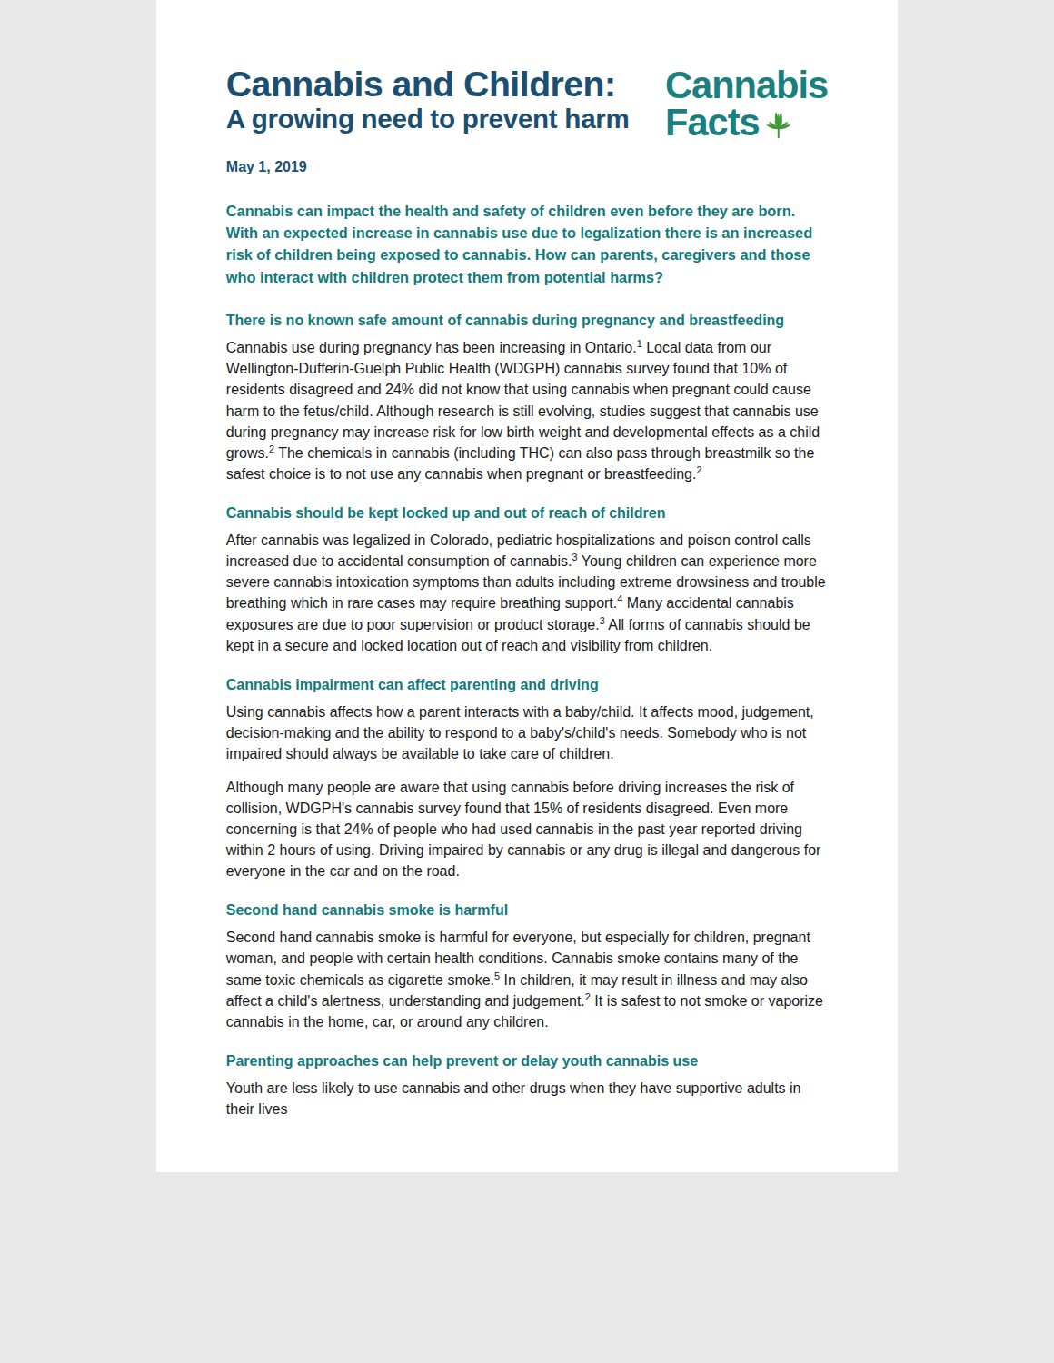Cannabis and Children:
A growing need to prevent harm
Cannabis Facts
May 1, 2019
Cannabis can impact the health and safety of children even before they are born. With an expected increase in cannabis use due to legalization there is an increased risk of children being exposed to cannabis. How can parents, caregivers and those who interact with children protect them from potential harms?
There is no known safe amount of cannabis during pregnancy and breastfeeding
Cannabis use during pregnancy has been increasing in Ontario.1 Local data from our Wellington-Dufferin-Guelph Public Health (WDGPH) cannabis survey found that 10% of residents disagreed and 24% did not know that using cannabis when pregnant could cause harm to the fetus/child. Although research is still evolving, studies suggest that cannabis use during pregnancy may increase risk for low birth weight and developmental effects as a child grows.2 The chemicals in cannabis (including THC) can also pass through breastmilk so the safest choice is to not use any cannabis when pregnant or breastfeeding.2
Cannabis should be kept locked up and out of reach of children
After cannabis was legalized in Colorado, pediatric hospitalizations and poison control calls increased due to accidental consumption of cannabis.3 Young children can experience more severe cannabis intoxication symptoms than adults including extreme drowsiness and trouble breathing which in rare cases may require breathing support.4 Many accidental cannabis exposures are due to poor supervision or product storage.3 All forms of cannabis should be kept in a secure and locked location out of reach and visibility from children.
Cannabis impairment can affect parenting and driving
Using cannabis affects how a parent interacts with a baby/child. It affects mood, judgement, decision-making and the ability to respond to a baby's/child's needs. Somebody who is not impaired should always be available to take care of children.
Although many people are aware that using cannabis before driving increases the risk of collision, WDGPH's cannabis survey found that 15% of residents disagreed. Even more concerning is that 24% of people who had used cannabis in the past year reported driving within 2 hours of using. Driving impaired by cannabis or any drug is illegal and dangerous for everyone in the car and on the road.
Second hand cannabis smoke is harmful
Second hand cannabis smoke is harmful for everyone, but especially for children, pregnant woman, and people with certain health conditions. Cannabis smoke contains many of the same toxic chemicals as cigarette smoke.5 In children, it may result in illness and may also affect a child's alertness, understanding and judgement.2 It is safest to not smoke or vaporize cannabis in the home, car, or around any children.
Parenting approaches can help prevent or delay youth cannabis use
Youth are less likely to use cannabis and other drugs when they have supportive adults in their lives